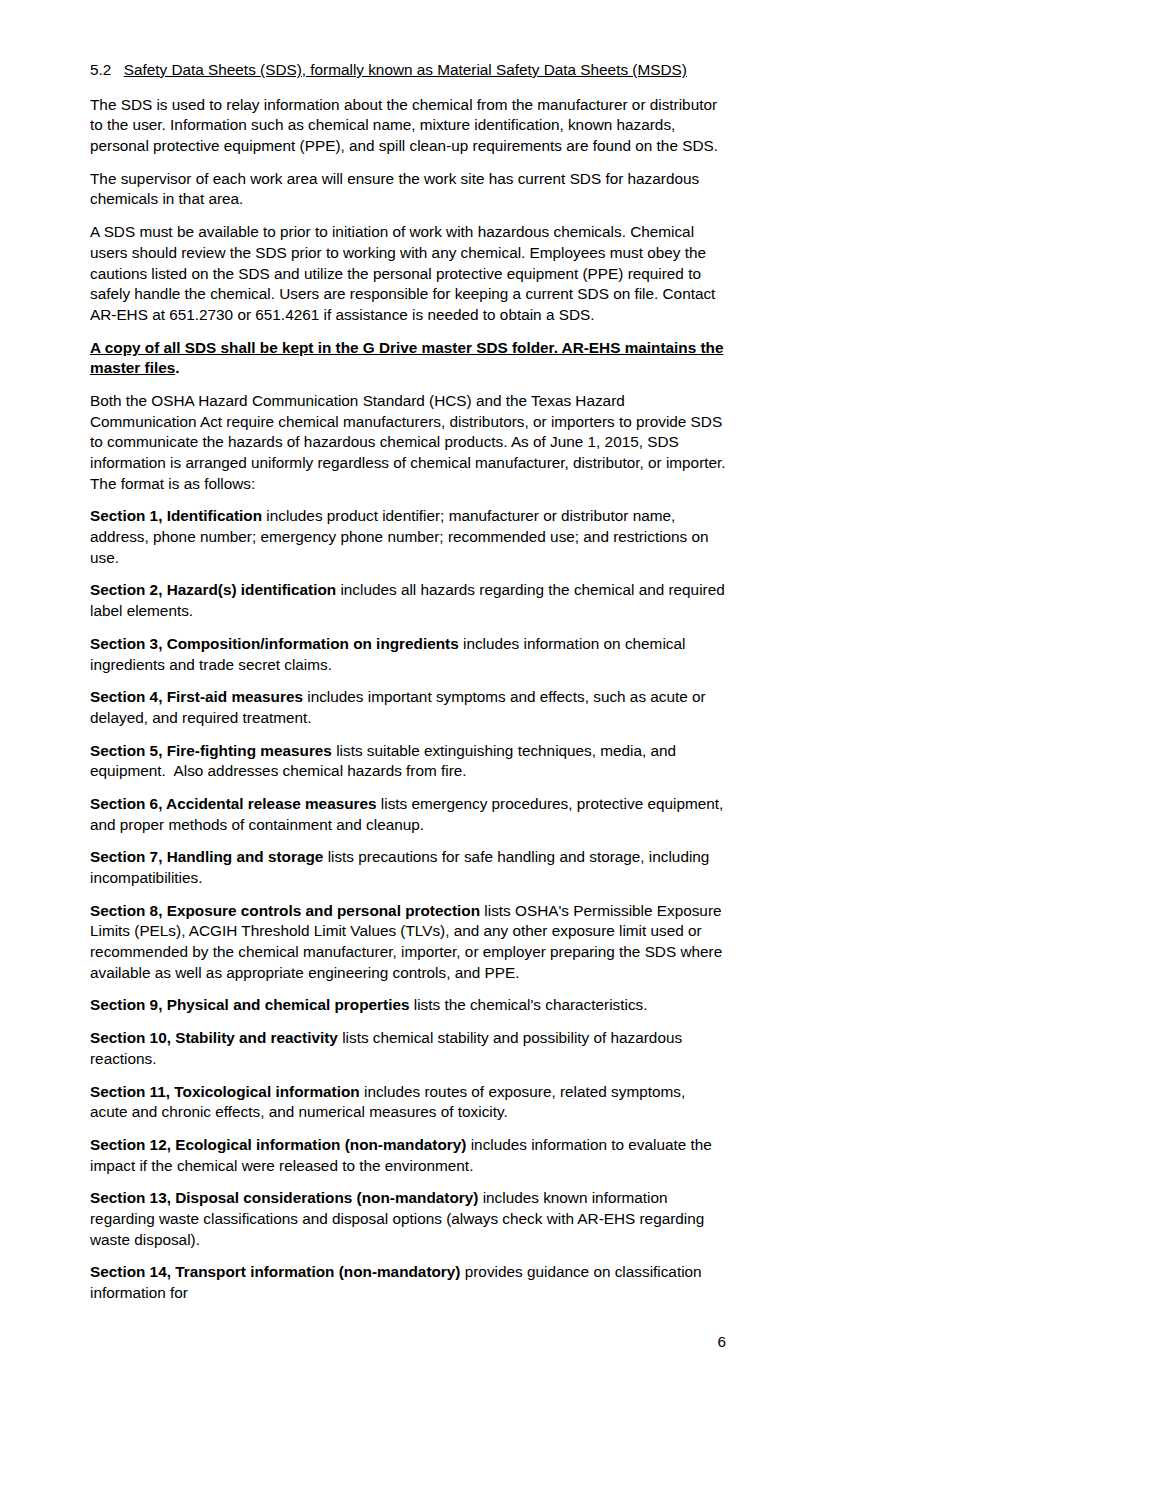5.2 Safety Data Sheets (SDS), formally known as Material Safety Data Sheets (MSDS)
The SDS is used to relay information about the chemical from the manufacturer or distributor to the user. Information such as chemical name, mixture identification, known hazards, personal protective equipment (PPE), and spill clean-up requirements are found on the SDS.
The supervisor of each work area will ensure the work site has current SDS for hazardous chemicals in that area.
A SDS must be available to prior to initiation of work with hazardous chemicals. Chemical users should review the SDS prior to working with any chemical. Employees must obey the cautions listed on the SDS and utilize the personal protective equipment (PPE) required to safely handle the chemical. Users are responsible for keeping a current SDS on file. Contact AR-EHS at 651.2730 or 651.4261 if assistance is needed to obtain a SDS.
A copy of all SDS shall be kept in the G Drive master SDS folder. AR-EHS maintains the master files.
Both the OSHA Hazard Communication Standard (HCS) and the Texas Hazard Communication Act require chemical manufacturers, distributors, or importers to provide SDS to communicate the hazards of hazardous chemical products. As of June 1, 2015, SDS information is arranged uniformly regardless of chemical manufacturer, distributor, or importer. The format is as follows:
Section 1, Identification includes product identifier; manufacturer or distributor name, address, phone number; emergency phone number; recommended use; and restrictions on use.
Section 2, Hazard(s) identification includes all hazards regarding the chemical and required label elements.
Section 3, Composition/information on ingredients includes information on chemical ingredients and trade secret claims.
Section 4, First-aid measures includes important symptoms and effects, such as acute or delayed, and required treatment.
Section 5, Fire-fighting measures lists suitable extinguishing techniques, media, and equipment. Also addresses chemical hazards from fire.
Section 6, Accidental release measures lists emergency procedures, protective equipment, and proper methods of containment and cleanup.
Section 7, Handling and storage lists precautions for safe handling and storage, including incompatibilities.
Section 8, Exposure controls and personal protection lists OSHA's Permissible Exposure Limits (PELs), ACGIH Threshold Limit Values (TLVs), and any other exposure limit used or recommended by the chemical manufacturer, importer, or employer preparing the SDS where available as well as appropriate engineering controls, and PPE.
Section 9, Physical and chemical properties lists the chemical's characteristics.
Section 10, Stability and reactivity lists chemical stability and possibility of hazardous reactions.
Section 11, Toxicological information includes routes of exposure, related symptoms, acute and chronic effects, and numerical measures of toxicity.
Section 12, Ecological information (non-mandatory) includes information to evaluate the impact if the chemical were released to the environment.
Section 13, Disposal considerations (non-mandatory) includes known information regarding waste classifications and disposal options (always check with AR-EHS regarding waste disposal).
Section 14, Transport information (non-mandatory) provides guidance on classification information for
6